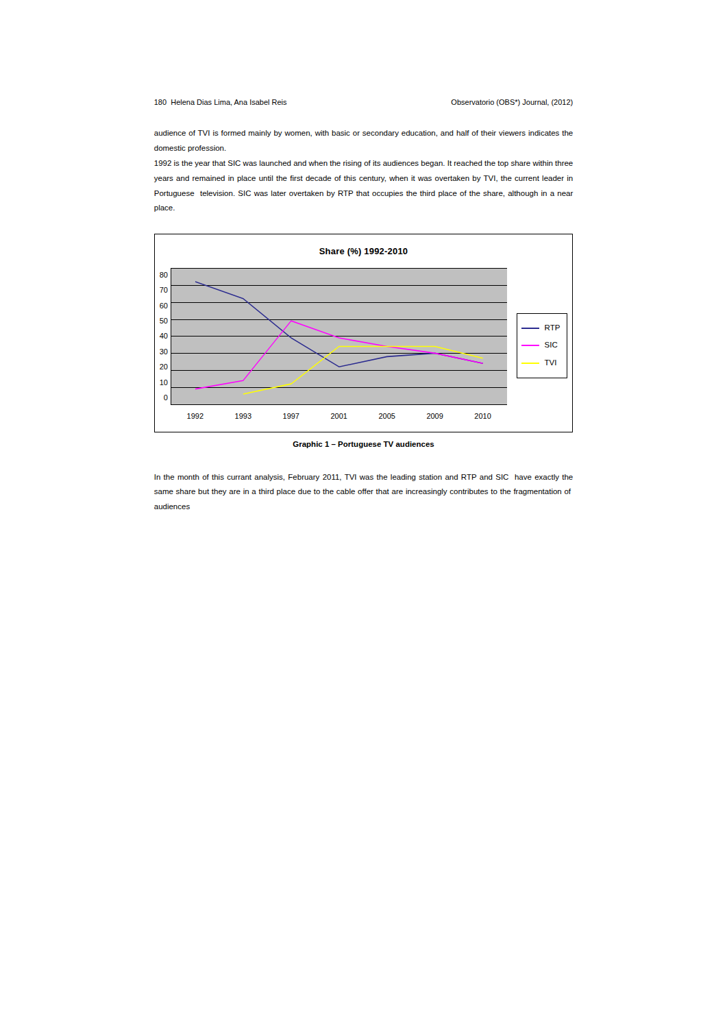180 Helena Dias Lima, Ana Isabel Reis
Observatorio (OBS*) Journal, (2012)
audience of TVI is formed mainly by women, with basic or secondary education, and half of their viewers indicates the domestic profession.
1992 is the year that SIC was launched and when the rising of its audiences began. It reached the top share within three years and remained in place until the first decade of this century, when it was overtaken by TVI, the current leader in Portuguese television. SIC was later overtaken by RTP that occupies the third place of the share, although in a near place.
Share (%) 1992-2010
80
70
60
50
40
30
20
10
0
1992 1993 1997 2001 2005 2009 2010
RTP
SIC
TVI
Graphic 1 – Portuguese TV audiences
In the month of this currant analysis, February 2011, TVI was the leading station and RTP and SIC have exactly the same share but they are in a third place due to the cable offer that are increasingly contributes to the fragmentation of audiences